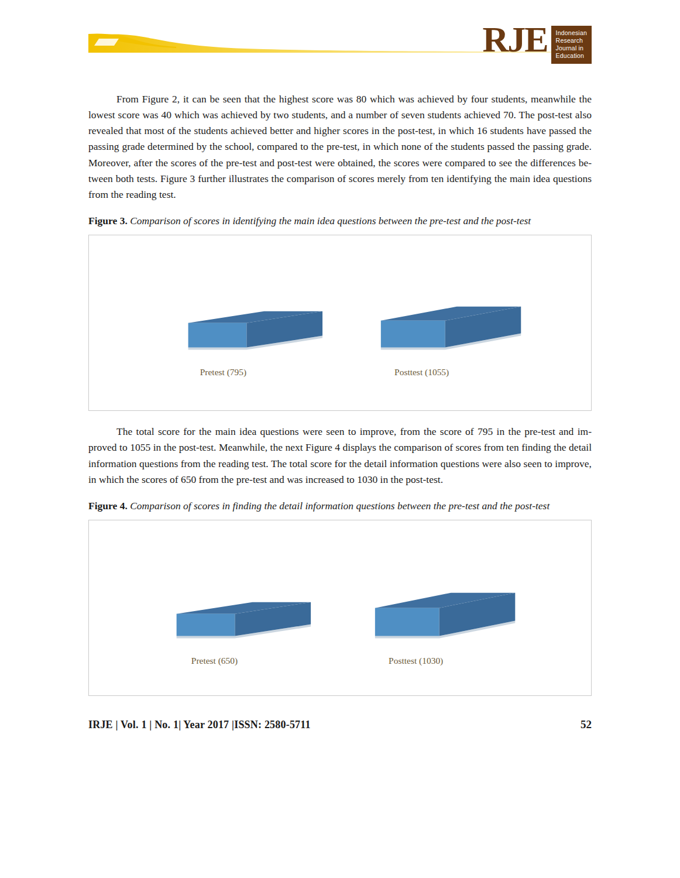RJE
Indonesian
Research
Journal in
Education
From Figure 2, it can be seen that the highest score was 80 which was achieved by four students, meanwhile the lowest score was 40 which was achieved by two students, and a number of seven students achieved 70. The post-test also revealed that most of the students achieved better and higher scores in the post-test, in which 16 students have passed the passing grade determined by the school, compared to the pre-test, in which none of the students passed the passing grade. Moreover, after the scores of the pre-test and post-test were obtained, the scores were compared to see the differences between both tests. Figure 3 further illustrates the comparison of scores merely from ten identifying the main idea questions from the reading test.
Figure 3. Comparison of scores in identifying the main idea questions between the pre-test and the post-test
Pretest (795) Posttest (1055)
The total score for the main idea questions were seen to improve, from the score of 795 in the pre-test and improved to 1055 in the post-test. Meanwhile, the next Figure 4 displays the comparison of scores from ten finding the detail information questions from the reading test. The total score for the detail information questions were also seen to improve, in which the scores of 650 from the pre-test and was increased to 1030 in the post-test.
Figure 4. Comparison of scores in finding the detail information questions between the pre-test and the post-test
Pretest (650) Posttest (1030)
IRJE | Vol. 1 | No. 1| Year 2017 |ISSN: 2580-5711
52